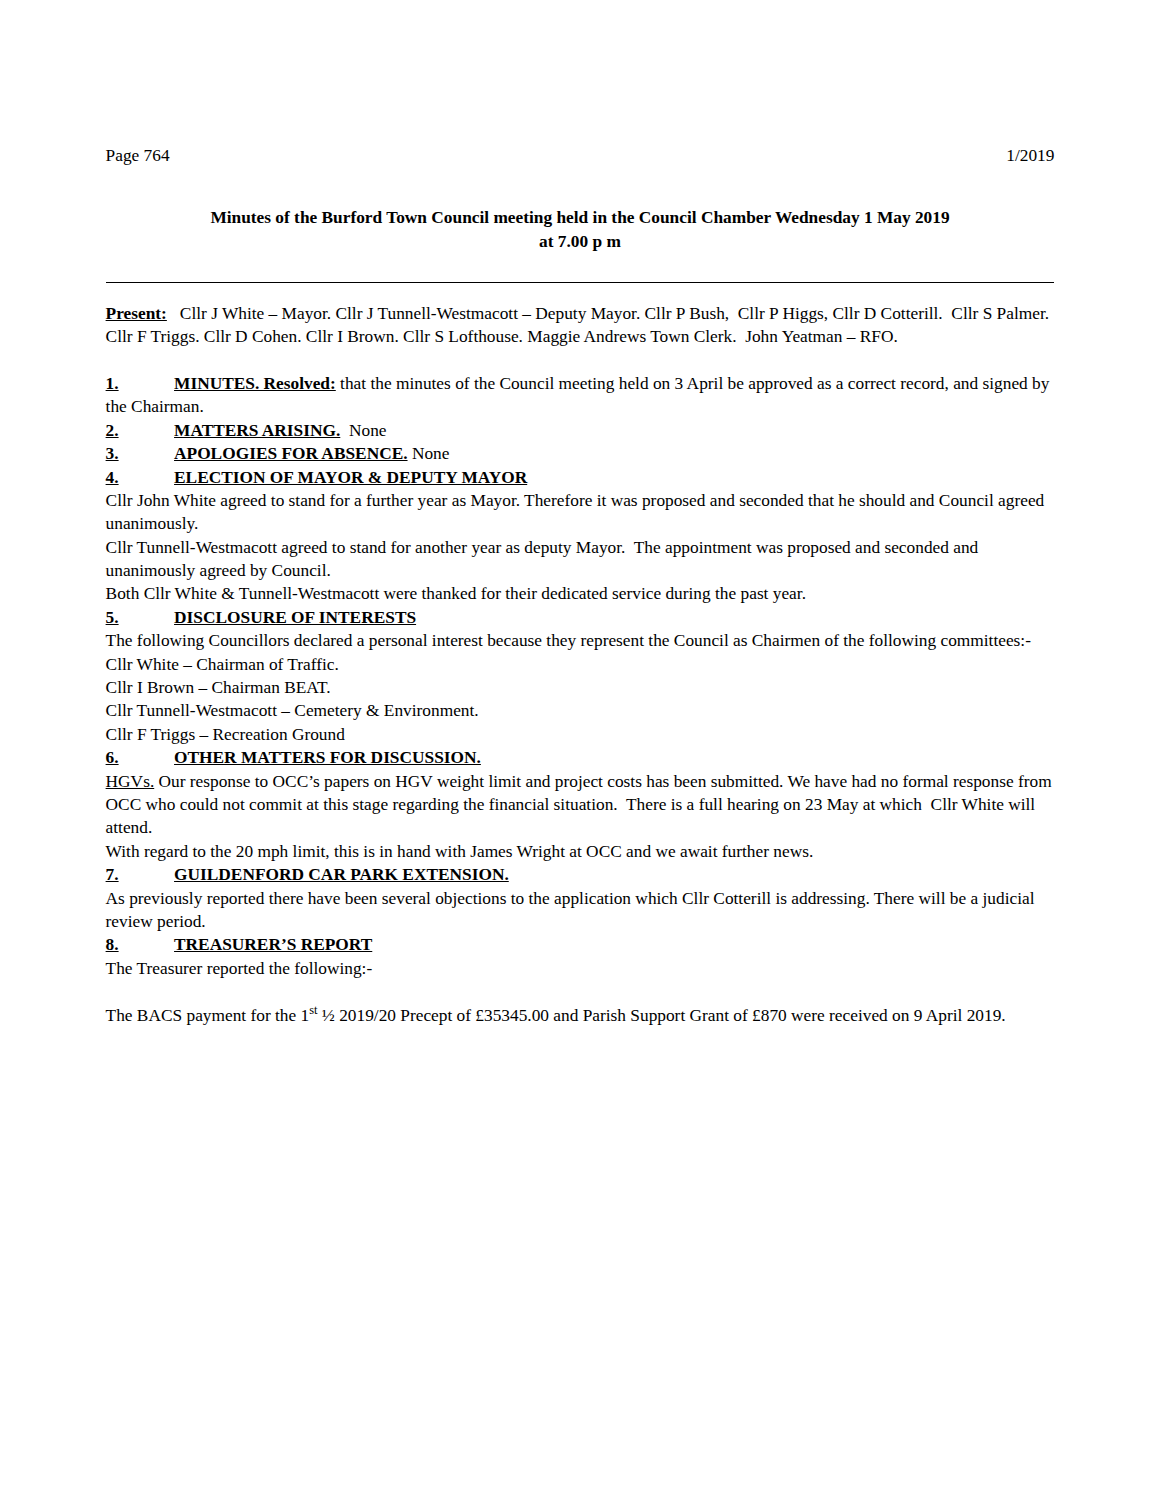Page 764 1/2019
Minutes of the Burford Town Council meeting held in the Council Chamber Wednesday 1 May 2019 at 7.00 p m
Present: Cllr J White – Mayor. Cllr J Tunnell-Westmacott – Deputy Mayor. Cllr P Bush, Cllr P Higgs, Cllr D Cotterill. Cllr S Palmer. Cllr F Triggs. Cllr D Cohen. Cllr I Brown. Cllr S Lofthouse. Maggie Andrews Town Clerk. John Yeatman – RFO.
1. MINUTES. Resolved: that the minutes of the Council meeting held on 3 April be approved as a correct record, and signed by the Chairman.
2. MATTERS ARISING. None
3. APOLOGIES FOR ABSENCE. None
4. ELECTION OF MAYOR & DEPUTY MAYOR
Cllr John White agreed to stand for a further year as Mayor. Therefore it was proposed and seconded that he should and Council agreed unanimously.
Cllr Tunnell-Westmacott agreed to stand for another year as deputy Mayor. The appointment was proposed and seconded and unanimously agreed by Council.
Both Cllr White & Tunnell-Westmacott were thanked for their dedicated service during the past year.
5. DISCLOSURE OF INTERESTS
The following Councillors declared a personal interest because they represent the Council as Chairmen of the following committees:-
Cllr White – Chairman of Traffic.
Cllr I Brown – Chairman BEAT.
Cllr Tunnell-Westmacott – Cemetery & Environment.
Cllr F Triggs – Recreation Ground
6. OTHER MATTERS FOR DISCUSSION.
HGVs. Our response to OCC’s papers on HGV weight limit and project costs has been submitted. We have had no formal response from OCC who could not commit at this stage regarding the financial situation. There is a full hearing on 23 May at which Cllr White will attend.
With regard to the 20 mph limit, this is in hand with James Wright at OCC and we await further news.
7. GUILDENFORD CAR PARK EXTENSION.
As previously reported there have been several objections to the application which Cllr Cotterill is addressing. There will be a judicial review period.
8. TREASURER’S REPORT
The Treasurer reported the following:-
The BACS payment for the 1st ½ 2019/20 Precept of £35345.00 and Parish Support Grant of £870 were received on 9 April 2019.